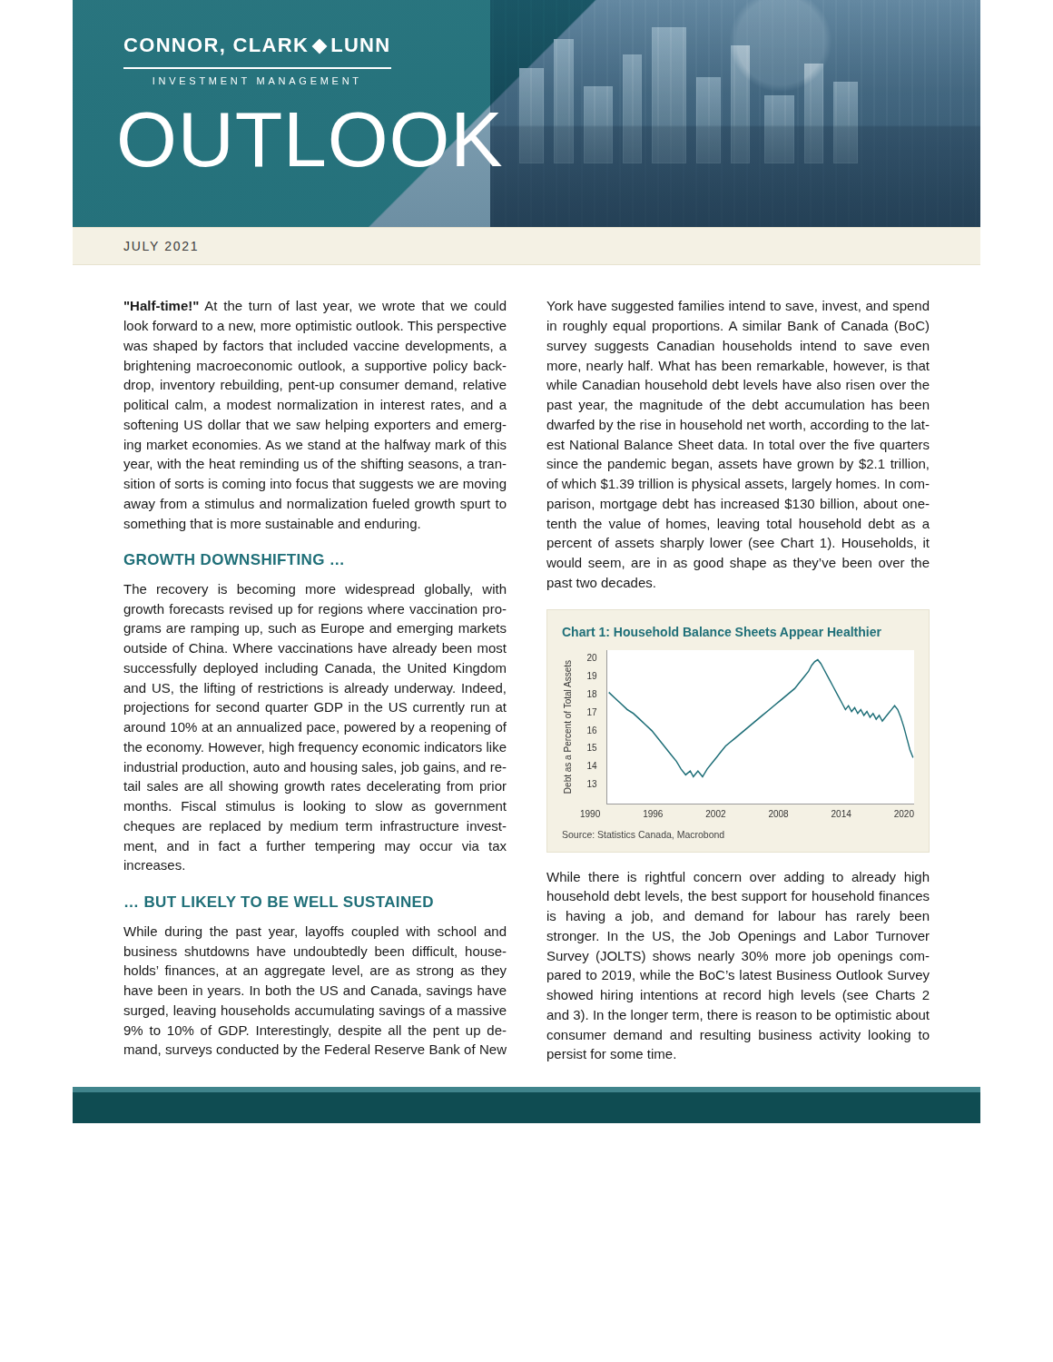CONNOR, CLARK LUNN
INVESTMENT MANAGEMENT
OUTLOOK
JULY 2021
"Half-time!" At the turn of last year, we wrote that we could look forward to a new, more optimistic outlook. This perspective was shaped by factors that included vaccine developments, a brightening macroeconomic outlook, a supportive policy backdrop, inventory rebuilding, pent-up consumer demand, relative political calm, a modest normalization in interest rates, and a softening US dollar that we saw helping exporters and emerging market economies. As we stand at the halfway mark of this year, with the heat reminding us of the shifting seasons, a transition of sorts is coming into focus that suggests we are moving away from a stimulus and normalization fueled growth spurt to something that is more sustainable and enduring.
GROWTH DOWNSHIFTING …
The recovery is becoming more widespread globally, with growth forecasts revised up for regions where vaccination programs are ramping up, such as Europe and emerging markets outside of China. Where vaccinations have already been most successfully deployed including Canada, the United Kingdom and US, the lifting of restrictions is already underway. Indeed, projections for second quarter GDP in the US currently run at around 10% at an annualized pace, powered by a reopening of the economy. However, high frequency economic indicators like industrial production, auto and housing sales, job gains, and retail sales are all showing growth rates decelerating from prior months. Fiscal stimulus is looking to slow as government cheques are replaced by medium term infrastructure investment, and in fact a further tempering may occur via tax increases.
… BUT LIKELY TO BE WELL SUSTAINED
While during the past year, layoffs coupled with school and business shutdowns have undoubtedly been difficult, households’ finances, at an aggregate level, are as strong as they have been in years. In both the US and Canada, savings have surged, leaving households accumulating savings of a massive 9% to 10% of GDP. Interestingly, despite all the pent up demand, surveys conducted by the Federal Reserve Bank of New York have suggested families intend to save, invest, and spend in roughly equal proportions. A similar Bank of Canada (BoC) survey suggests Canadian households intend to save even more, nearly half. What has been remarkable, however, is that while Canadian household debt levels have also risen over the past year, the magnitude of the debt accumulation has been dwarfed by the rise in household net worth, according to the latest National Balance Sheet data. In total over the five quarters since the pandemic began, assets have grown by $2.1 trillion, of which $1.39 trillion is physical assets, largely homes. In comparison, mortgage debt has increased $130 billion, about one-tenth the value of homes, leaving total household debt as a percent of assets sharply lower (see Chart 1). Households, it would seem, are in as good shape as they’ve been over the past two decades.
Chart 1: Household Balance Sheets Appear Healthier
Debt as a Percent of Total Assets
20191817 16151413
199019962002200820142020
Source: Statistics Canada, Macrobond
While there is rightful concern over adding to already high household debt levels, the best support for household finances is having a job, and demand for labour has rarely been stronger. In the US, the Job Openings and Labor Turnover Survey (JOLTS) shows nearly 30% more job openings compared to 2019, while the BoC’s latest Business Outlook Survey showed hiring intentions at record high levels (see Charts 2 and 3). In the longer term, there is reason to be optimistic about consumer demand and resulting business activity looking to persist for some time.